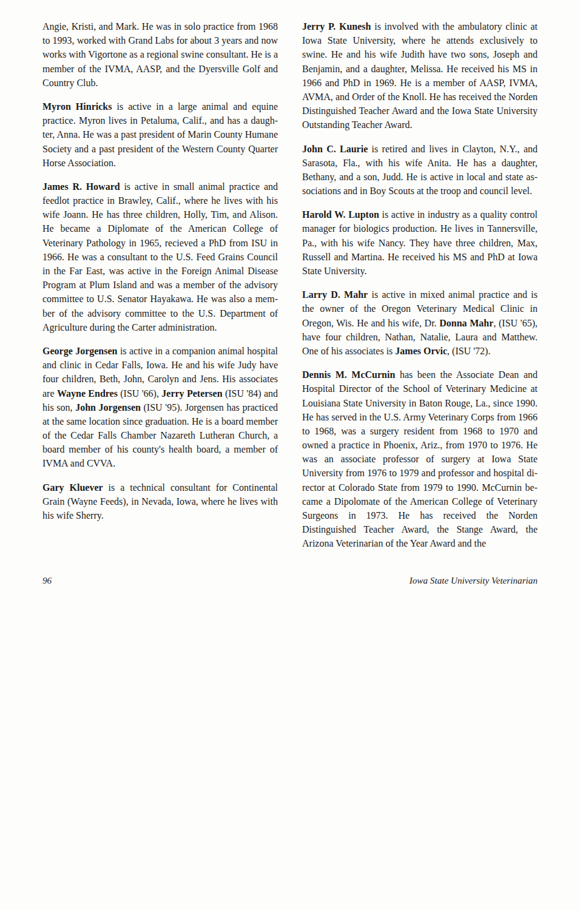Angie, Kristi, and Mark. He was in solo practice from 1968 to 1993, worked with Grand Labs for about 3 years and now works with Vigortone as a regional swine consultant. He is a member of the IVMA, AASP, and the Dyersville Golf and Country Club.
Myron Hinricks is active in a large animal and equine practice. Myron lives in Petaluma, Calif., and has a daughter, Anna. He was a past president of Marin County Humane Society and a past president of the Western County Quarter Horse Association.
James R. Howard is active in small animal practice and feedlot practice in Brawley, Calif., where he lives with his wife Joann. He has three children, Holly, Tim, and Alison. He became a Diplomate of the American College of Veterinary Pathology in 1965, recieved a PhD from ISU in 1966. He was a consultant to the U.S. Feed Grains Council in the Far East, was active in the Foreign Animal Disease Program at Plum Island and was a member of the advisory committee to U.S. Senator Hayakawa. He was also a member of the advisory committee to the U.S. Department of Agriculture during the Carter administration.
George Jorgensen is active in a companion animal hospital and clinic in Cedar Falls, Iowa. He and his wife Judy have four children, Beth, John, Carolyn and Jens. His associates are Wayne Endres (ISU '66), Jerry Petersen (ISU '84) and his son, John Jorgensen (ISU '95). Jorgensen has practiced at the same location since graduation. He is a board member of the Cedar Falls Chamber Nazareth Lutheran Church, a board member of his county's health board, a member of IVMA and CVVA.
Gary Kluever is a technical consultant for Continental Grain (Wayne Feeds), in Nevada, Iowa, where he lives with his wife Sherry.
Jerry P. Kunesh is involved with the ambulatory clinic at Iowa State University, where he attends exclusively to swine. He and his wife Judith have two sons, Joseph and Benjamin, and a daughter, Melissa. He received his MS in 1966 and PhD in 1969. He is a member of AASP, IVMA, AVMA, and Order of the Knoll. He has received the Norden Distinguished Teacher Award and the Iowa State University Outstanding Teacher Award.
John C. Laurie is retired and lives in Clayton, N.Y., and Sarasota, Fla., with his wife Anita. He has a daughter, Bethany, and a son, Judd. He is active in local and state associations and in Boy Scouts at the troop and council level.
Harold W. Lupton is active in industry as a quality control manager for biologics production. He lives in Tannersville, Pa., with his wife Nancy. They have three children, Max, Russell and Martina. He received his MS and PhD at Iowa State University.
Larry D. Mahr is active in mixed animal practice and is the owner of the Oregon Veterinary Medical Clinic in Oregon, Wis. He and his wife, Dr. Donna Mahr, (ISU '65), have four children, Nathan, Natalie, Laura and Matthew. One of his associates is James Orvic, (ISU '72).
Dennis M. McCurnin has been the Associate Dean and Hospital Director of the School of Veterinary Medicine at Louisiana State University in Baton Rouge, La., since 1990. He has served in the U.S. Army Veterinary Corps from 1966 to 1968, was a surgery resident from 1968 to 1970 and owned a practice in Phoenix, Ariz., from 1970 to 1976. He was an associate professor of surgery at Iowa State University from 1976 to 1979 and professor and hospital director at Colorado State from 1979 to 1990. McCurnin became a Dipolomate of the American College of Veterinary Surgeons in 1973. He has received the Norden Distinguished Teacher Award, the Stange Award, the Arizona Veterinarian of the Year Award and the
96 Iowa State University Veterinarian